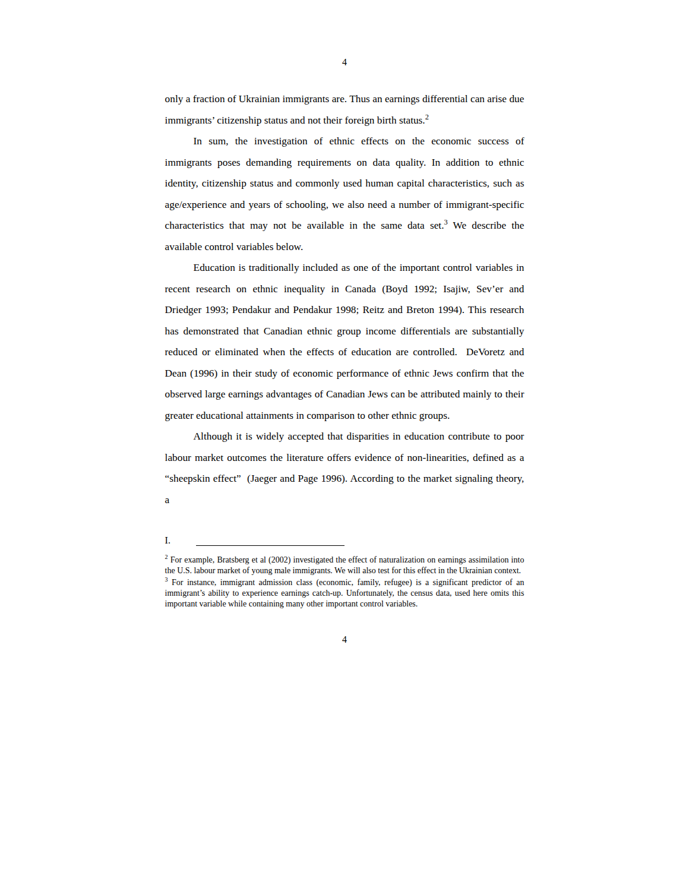4
only a fraction of Ukrainian immigrants are. Thus an earnings differential can arise due immigrants’ citizenship status and not their foreign birth status.2
In sum, the investigation of ethnic effects on the economic success of immigrants poses demanding requirements on data quality. In addition to ethnic identity, citizenship status and commonly used human capital characteristics, such as age/experience and years of schooling, we also need a number of immigrant-specific characteristics that may not be available in the same data set.3 We describe the available control variables below.
Education is traditionally included as one of the important control variables in recent research on ethnic inequality in Canada (Boyd 1992; Isajiw, Sev’er and Driedger 1993; Pendakur and Pendakur 1998; Reitz and Breton 1994). This research has demonstrated that Canadian ethnic group income differentials are substantially reduced or eliminated when the effects of education are controlled. DeVoretz and Dean (1996) in their study of economic performance of ethnic Jews confirm that the observed large earnings advantages of Canadian Jews can be attributed mainly to their greater educational attainments in comparison to other ethnic groups.
Although it is widely accepted that disparities in education contribute to poor labour market outcomes the literature offers evidence of non-linearities, defined as a “sheepskin effect” (Jaeger and Page 1996). According to the market signaling theory, a
I.
2 For example, Bratsberg et al (2002) investigated the effect of naturalization on earnings assimilation into the U.S. labour market of young male immigrants. We will also test for this effect in the Ukrainian context.
3 For instance, immigrant admission class (economic, family, refugee) is a significant predictor of an immigrant’s ability to experience earnings catch-up. Unfortunately, the census data, used here omits this important variable while containing many other important control variables.
4